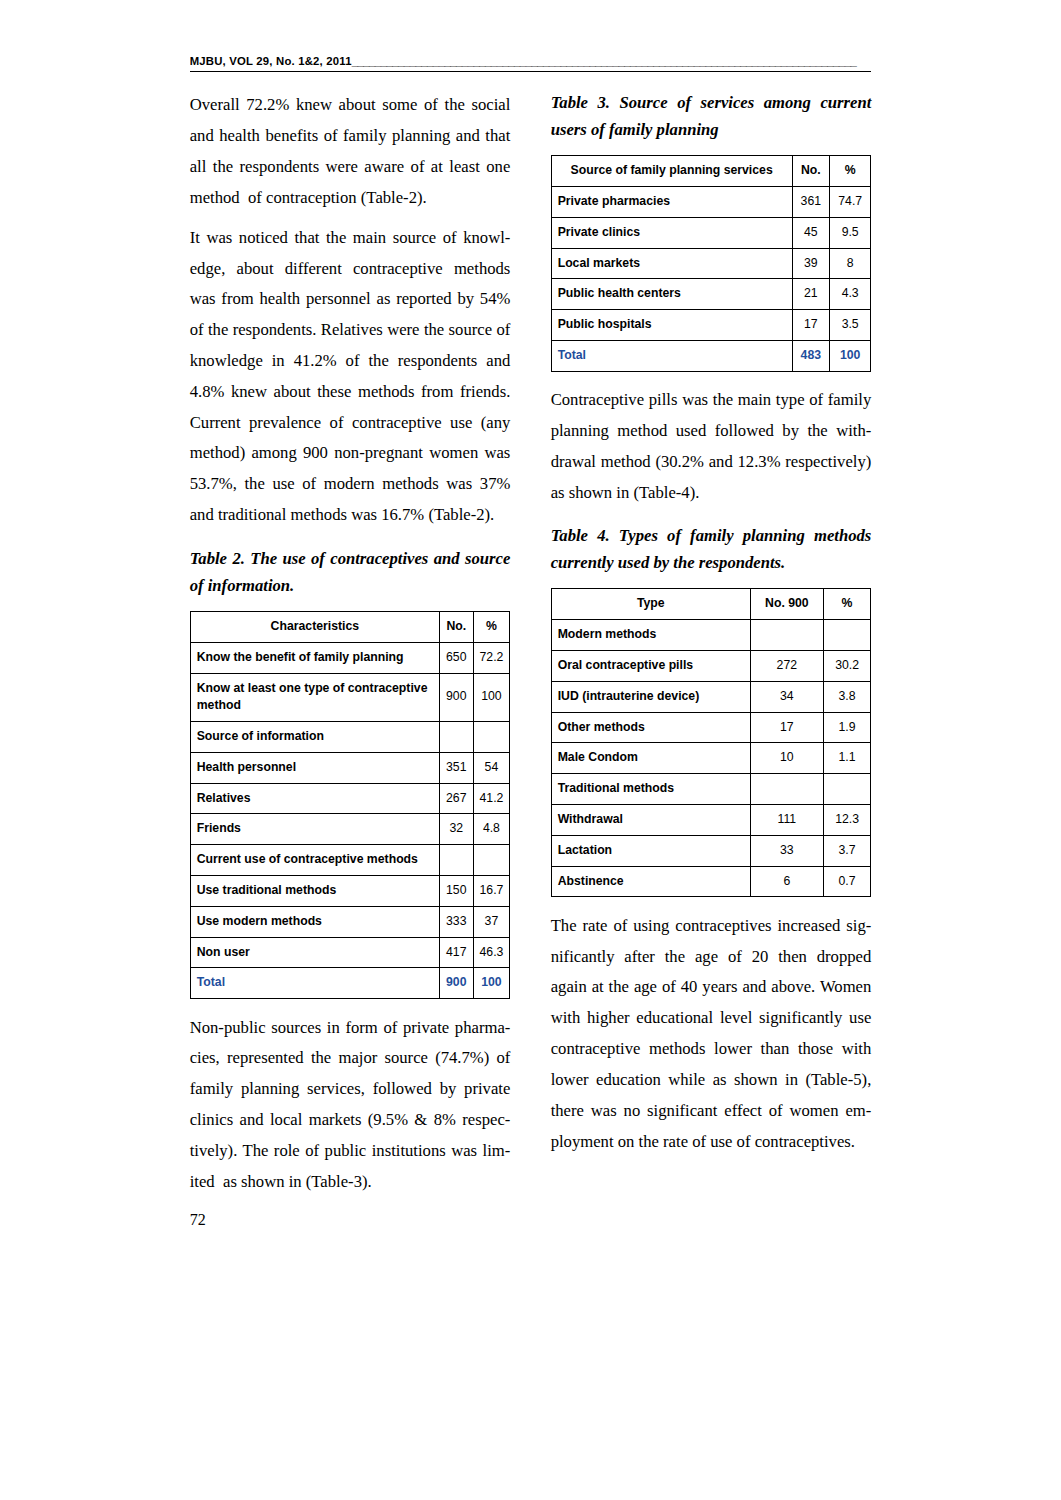MJBU, VOL 29, No. 1&2, 2011_______________________________________________________________________________________
Overall 72.2% knew about some of the social and health benefits of family planning and that all the respondents were aware of at least one method of contraception (Table-2).
It was noticed that the main source of knowledge, about different contraceptive methods was from health personnel as reported by 54% of the respondents. Relatives were the source of knowledge in 41.2% of the respondents and 4.8% knew about these methods from friends. Current prevalence of contraceptive use (any method) among 900 non-pregnant women was 53.7%, the use of modern methods was 37% and traditional methods was 16.7% (Table-2).
Table 2. The use of contraceptives and source of information.
| Characteristics | No. | % |
| --- | --- | --- |
| Know the benefit of family planning | 650 | 72.2 |
| Know at least one type of contraceptive method | 900 | 100 |
| Source of information | | |
| Health personnel | 351 | 54 |
| Relatives | 267 | 41.2 |
| Friends | 32 | 4.8 |
| Current use of contraceptive methods | | |
| Use traditional methods | 150 | 16.7 |
| Use modern methods | 333 | 37 |
| Non user | 417 | 46.3 |
| Total | 900 | 100 |
Non-public sources in form of private pharmacies, represented the major source (74.7%) of family planning services, followed by private clinics and local markets (9.5% & 8% respectively). The role of public institutions was limited as shown in (Table-3).
Table 3. Source of services among current users of family planning
| Source of family planning services | No. | % |
| --- | --- | --- |
| Private pharmacies | 361 | 74.7 |
| Private clinics | 45 | 9.5 |
| Local markets | 39 | 8 |
| Public health centers | 21 | 4.3 |
| Public hospitals | 17 | 3.5 |
| Total | 483 | 100 |
Contraceptive pills was the main type of family planning method used followed by the withdrawal method (30.2% and 12.3% respectively) as shown in (Table-4).
Table 4. Types of family planning methods currently used by the respondents.
| Type | No. 900 | % |
| --- | --- | --- |
| Modern methods | | |
| Oral contraceptive pills | 272 | 30.2 |
| IUD (intrauterine device) | 34 | 3.8 |
| Other methods | 17 | 1.9 |
| Male Condom | 10 | 1.1 |
| Traditional methods | | |
| Withdrawal | 111 | 12.3 |
| Lactation | 33 | 3.7 |
| Abstinence | 6 | 0.7 |
The rate of using contraceptives increased significantly after the age of 20 then dropped again at the age of 40 years and above. Women with higher educational level significantly use contraceptive methods lower than those with lower education while as shown in (Table-5), there was no significant effect of women employment on the rate of use of contraceptives.
72